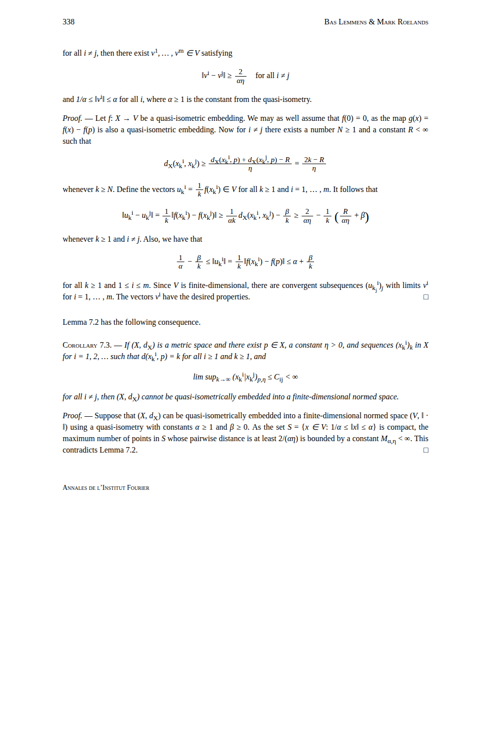338 Bas Lemmens & Mark Roelands
for all i ≠ j, then there exist v1, … , vm ∈ V satisfying
‖vi − vj‖ ≥ 2 αη for all i ≠ j
and 1/α ≤ ‖vi‖ ≤ α for all i, where α ≥ 1 is the constant from the quasi-isometry.
Proof. — Let f: X → V be a quasi-isometric embedding. We may as well assume that f(0) = 0, as the map g(x) = f(x) − f(p) is also a quasi-isometric embedding. Now for i ≠ j there exists a number N ≥ 1 and a constant R < ∞ such that
dX(xki, xkj) ≥ dX(xki, p) + dX(xkj, p) − R η = 2k − R η
whenever k ≥ N. Define the vectors uki = 1 k f(xki) ∈ V for all k ≥ 1 and i = 1, … , m. It follows that
‖uki − ukj‖ = 1 k‖f(xki) − f(xkj)‖ ≥ 1 αk dX(xki, xkj) − βk ≥ 2 αη − 1 k (Rαη + β)
whenever k ≥ 1 and i ≠ j. Also, we have that
1 α − βk ≤ ‖uki‖ = 1 k‖f(xki) − f(p)‖ ≤ α + βk
for all k ≥ 1 and 1 ≤ i ≤ m. Since V is finite-dimensional, there are convergent subsequences (ukji)j with limits vi for i = 1, … , m. The vectors vi have the desired properties. □
Lemma 7.2 has the following consequence.
Corollary 7.3. — If (X, dX) is a metric space and there exist p ∈ X, a constant η > 0, and sequences (xki)k in X for i = 1, 2, … such that d(xki, p) = k for all i ≥ 1 and k ≥ 1, and
lim supk→∞ (xki|xkj)p,η ≤ Cij < ∞
for all i ≠ j, then (X, dX) cannot be quasi-isometrically embedded into a finite-dimensional normed space.
Proof. — Suppose that (X, dX) can be quasi-isometrically embedded into a finite-dimensional normed space (V, ‖ · ‖) using a quasi-isometry with constants α ≥ 1 and β ≥ 0. As the set S = {x ∈ V: 1/α ≤ ‖x‖ ≤ α} is compact, the maximum number of points in S whose pairwise distance is at least 2/(αη) is bounded by a constant Mα,η < ∞. This contradicts Lemma 7.2. □
Annales de l’Institut Fourier